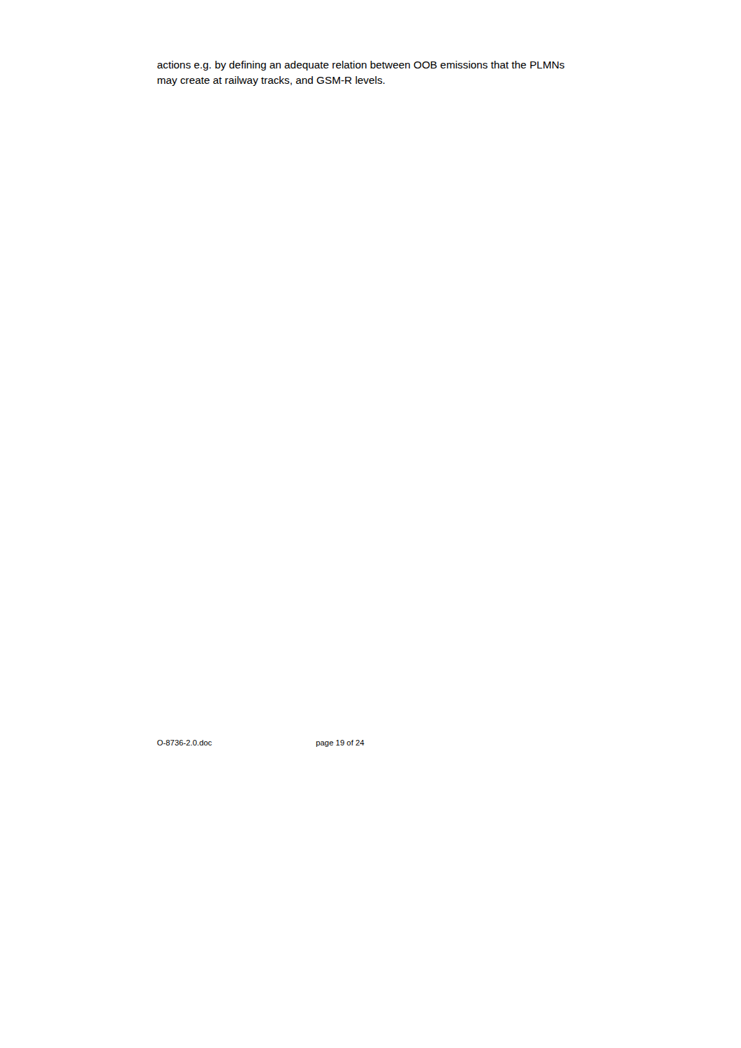actions e.g. by defining an adequate relation between OOB emissions that the PLMNs may create at railway tracks, and GSM-R levels.
O-8736-2.0.doc page 19 of 24